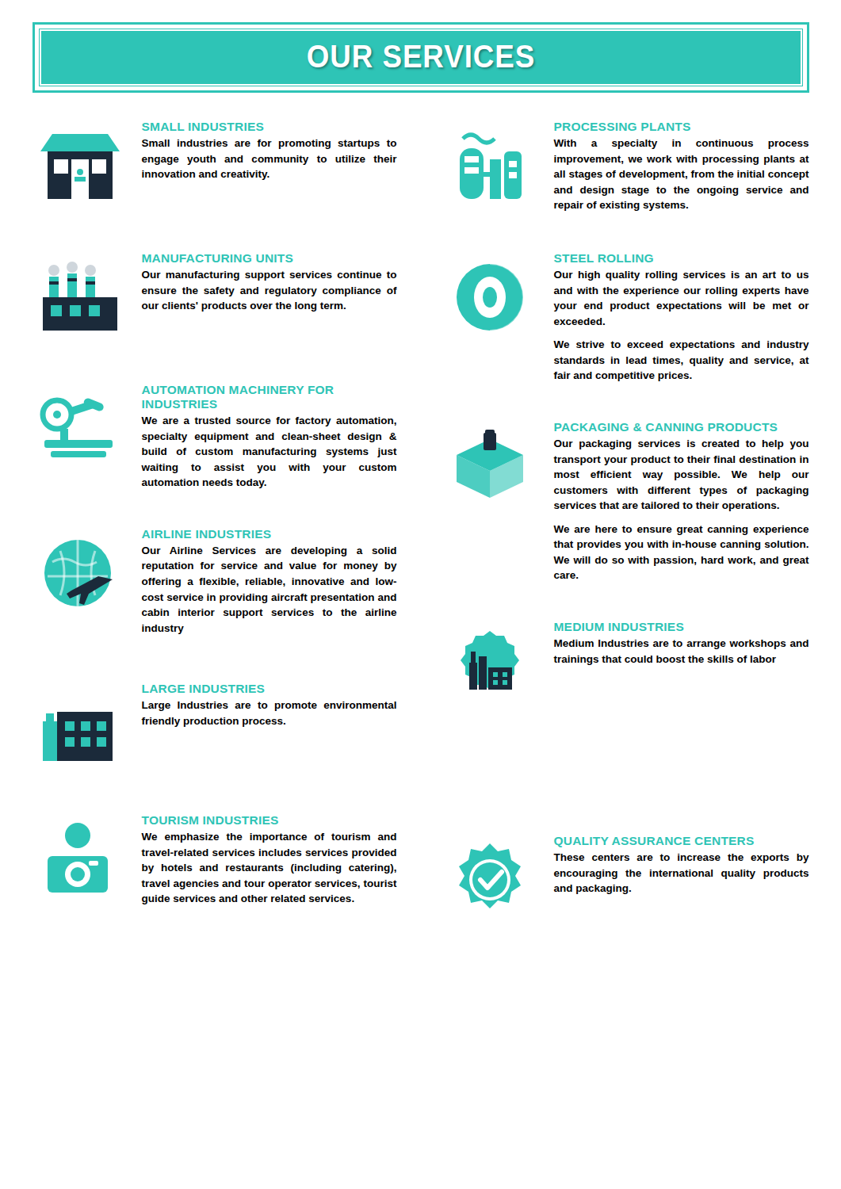OUR SERVICES
SMALL INDUSTRIES
Small industries are for promoting startups to engage youth and community to utilize their innovation and creativity.
MANUFACTURING UNITS
Our manufacturing support services continue to ensure the safety and regulatory compliance of our clients' products over the long term.
AUTOMATION MACHINERY FOR INDUSTRIES
We are a trusted source for factory automation, specialty equipment and clean-sheet design & build of custom manufacturing systems just waiting to assist you with your custom automation needs today.
AIRLINE INDUSTRIES
Our Airline Services are developing a solid reputation for service and value for money by offering a flexible, reliable, innovative and low-cost service in providing aircraft presentation and cabin interior support services to the airline industry
LARGE INDUSTRIES
Large Industries are to promote environmental friendly production process.
TOURISM INDUSTRIES
We emphasize the importance of tourism and travel-related services includes services provided by hotels and restaurants (including catering), travel agencies and tour operator services, tourist guide services and other related services.
PROCESSING PLANTS
With a specialty in continuous process improvement, we work with processing plants at all stages of development, from the initial concept and design stage to the ongoing service and repair of existing systems.
STEEL ROLLING
Our high quality rolling services is an art to us and with the experience our rolling experts have your end product expectations will be met or exceeded.
We strive to exceed expectations and industry standards in lead times, quality and service, at fair and competitive prices.
PACKAGING & CANNING PRODUCTS
Our packaging services is created to help you transport your product to their final destination in most efficient way possible. We help our customers with different types of packaging services that are tailored to their operations.
We are here to ensure great canning experience that provides you with in-house canning solution. We will do so with passion, hard work, and great care.
MEDIUM INDUSTRIES
Medium Industries are to arrange workshops and trainings that could boost the skills of labor
QUALITY ASSURANCE CENTERS
These centers are to increase the exports by encouraging the international quality products and packaging.